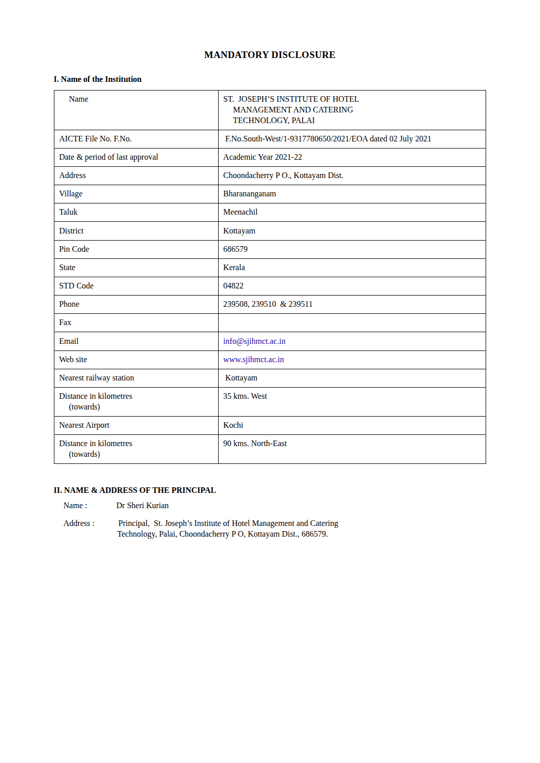MANDATORY DISCLOSURE
I. Name of the Institution
| Name | ST. JOSEPH’S INSTITUTE OF HOTEL MANAGEMENT AND CATERING TECHNOLOGY, PALAI |
| AICTE File No. F.No. | F.No.South-West/1-9317780650/2021/EOA dated 02 July 2021 |
| Date & period of last approval | Academic Year 2021-22 |
| Address | Choondacherry P O., Kottayam Dist. |
| Village | Bharananganam |
| Taluk | Meenachil |
| District | Kottayam |
| Pin Code | 686579 |
| State | Kerala |
| STD Code | 04822 |
| Phone | 239508, 239510 & 239511 |
| Fax | |
| Email | info@sjihmct.ac.in |
| Web site | www.sjihmct.ac.in |
| Nearest railway station | Kottayam |
| Distance in kilometres (towards) | 35 kms. West |
| Nearest Airport | Kochi |
| Distance in kilometres (towards) | 90 kms. North-East |
II. NAME & ADDRESS OF THE PRINCIPAL
Name : Dr Sheri Kurian
Address : Principal, St. Joseph’s Institute of Hotel Management and Catering Technology, Palai, Choondacherry P O, Kottayam Dist., 686579.